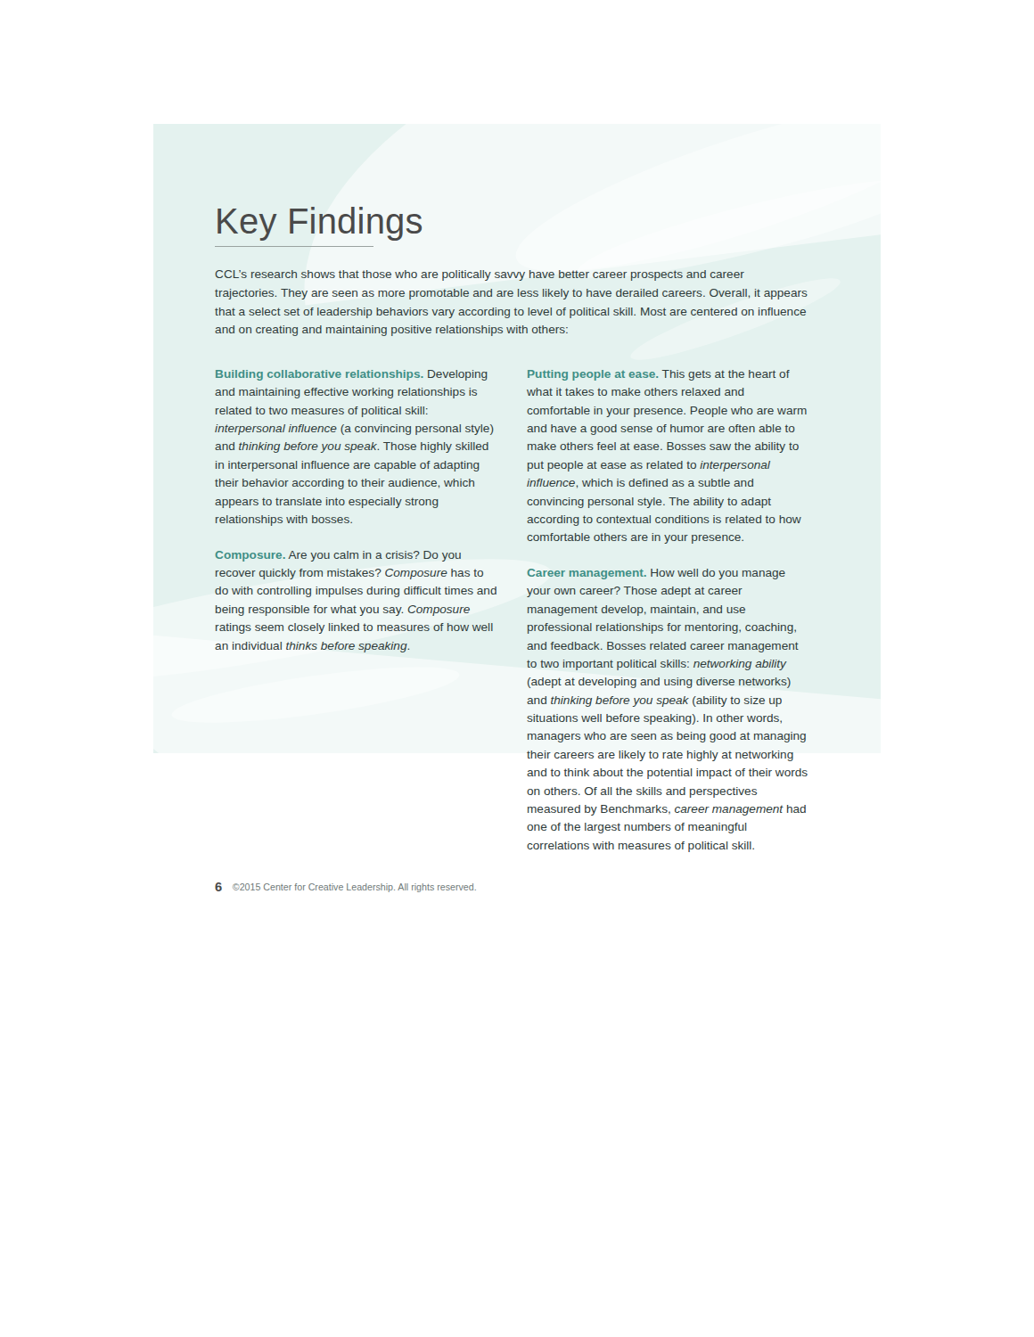Key Findings
CCL’s research shows that those who are politically savvy have better career prospects and career trajectories. They are seen as more promotable and are less likely to have derailed careers. Overall, it appears that a select set of leadership behaviors vary according to level of political skill. Most are centered on influence and on creating and maintaining positive relationships with others:
Building collaborative relationships. Developing and maintaining effective working relationships is related to two measures of political skill: interpersonal influence (a convincing personal style) and thinking before you speak. Those highly skilled in interpersonal influence are capable of adapting their behavior according to their audience, which appears to translate into especially strong relationships with bosses.
Composure. Are you calm in a crisis? Do you recover quickly from mistakes? Composure has to do with controlling impulses during difficult times and being responsible for what you say. Composure ratings seem closely linked to measures of how well an individual thinks before speaking.
Putting people at ease. This gets at the heart of what it takes to make others relaxed and comfortable in your presence. People who are warm and have a good sense of humor are often able to make others feel at ease. Bosses saw the ability to put people at ease as related to interpersonal influence, which is defined as a subtle and convincing personal style. The ability to adapt according to contextual conditions is related to how comfortable others are in your presence.
Career management. How well do you manage your own career? Those adept at career management develop, maintain, and use professional relationships for mentoring, coaching, and feedback. Bosses related career management to two important political skills: networking ability (adept at developing and using diverse networks) and thinking before you speak (ability to size up situations well before speaking). In other words, managers who are seen as being good at managing their careers are likely to rate highly at networking and to think about the potential impact of their words on others. Of all the skills and perspectives measured by Benchmarks, career management had one of the largest numbers of meaningful correlations with measures of political skill.
6©2015 Center for Creative Leadership. All rights reserved.